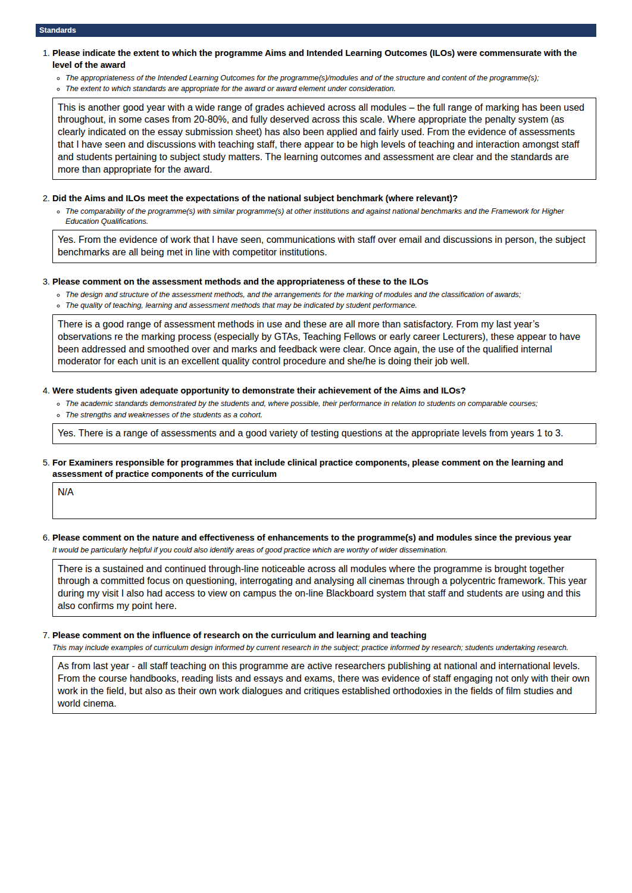Standards
Please indicate the extent to which the programme Aims and Intended Learning Outcomes (ILOs) were commensurate with the level of the award
The appropriateness of the Intended Learning Outcomes for the programme(s)/modules and of the structure and content of the programme(s);
The extent to which standards are appropriate for the award or award element under consideration.
This is another good year with a wide range of grades achieved across all modules – the full range of marking has been used throughout, in some cases from 20-80%, and fully deserved across this scale. Where appropriate the penalty system (as clearly indicated on the essay submission sheet) has also been applied and fairly used. From the evidence of assessments that I have seen and discussions with teaching staff, there appear to be high levels of teaching and interaction amongst staff and students pertaining to subject study matters. The learning outcomes and assessment are clear and the standards are more than appropriate for the award.
Did the Aims and ILOs meet the expectations of the national subject benchmark (where relevant)?
The comparability of the programme(s) with similar programme(s) at other institutions and against national benchmarks and the Framework for Higher Education Qualifications.
Yes. From the evidence of work that I have seen, communications with staff over email and discussions in person, the subject benchmarks are all being met in line with competitor institutions.
Please comment on the assessment methods and the appropriateness of these to the ILOs
The design and structure of the assessment methods, and the arrangements for the marking of modules and the classification of awards;
The quality of teaching, learning and assessment methods that may be indicated by student performance.
There is a good range of assessment methods in use and these are all more than satisfactory. From my last year’s observations re the marking process (especially by GTAs, Teaching Fellows or early career Lecturers), these appear to have been addressed and smoothed over and marks and feedback were clear. Once again, the use of the qualified internal moderator for each unit is an excellent quality control procedure and she/he is doing their job well.
Were students given adequate opportunity to demonstrate their achievement of the Aims and ILOs?
The academic standards demonstrated by the students and, where possible, their performance in relation to students on comparable courses;
The strengths and weaknesses of the students as a cohort.
Yes. There is a range of assessments and a good variety of testing questions at the appropriate levels from years 1 to 3.
For Examiners responsible for programmes that include clinical practice components, please comment on the learning and assessment of practice components of the curriculum
N/A
Please comment on the nature and effectiveness of enhancements to the programme(s) and modules since the previous year
It would be particularly helpful if you could also identify areas of good practice which are worthy of wider dissemination.
There is a sustained and continued through-line noticeable across all modules where the programme is brought together through a committed focus on questioning, interrogating and analysing all cinemas through a polycentric framework. This year during my visit I also had access to view on campus the on-line Blackboard system that staff and students are using and this also confirms my point here.
Please comment on the influence of research on the curriculum and learning and teaching
This may include examples of curriculum design informed by current research in the subject; practice informed by research; students undertaking research.
As from last year - all staff teaching on this programme are active researchers publishing at national and international levels. From the course handbooks, reading lists and essays and exams, there was evidence of staff engaging not only with their own work in the field, but also as their own work dialogues and critiques established orthodoxies in the fields of film studies and world cinema.